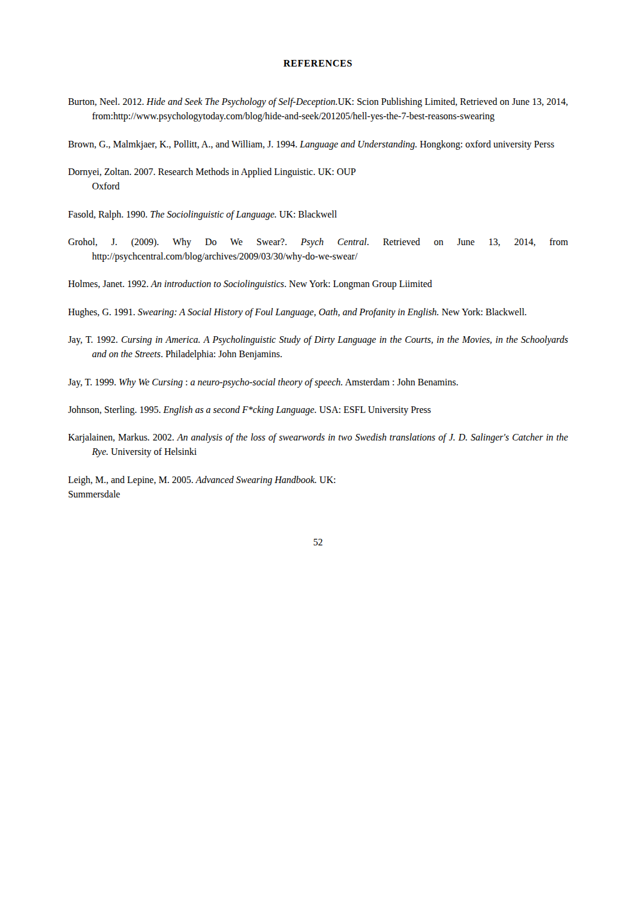REFERENCES
Burton, Neel. 2012. Hide and Seek The Psychology of Self-Deception. UK: Scion Publishing Limited, Retrieved on June 13, 2014, from:http://www.psychologytoday.com/blog/hide-and-seek/201205/hell-yes-the-7-best-reasons-swearing
Brown, G., Malmkjaer, K., Pollitt, A., and William, J. 1994. Language and Understanding. Hongkong: oxford university Perss
Dornyei, Zoltan. 2007. Research Methods in Applied Linguistic. UK: OUP
Oxford
Fasold, Ralph. 1990. The Sociolinguistic of Language. UK: Blackwell
Grohol, J. (2009). Why Do We Swear?. Psych Central. Retrieved on June 13, 2014, from http://psychcentral.com/blog/archives/2009/03/30/why-do-we-swear/
Holmes, Janet. 1992. An introduction to Sociolinguistics. New York: Longman Group Liimited
Hughes, G. 1991. Swearing: A Social History of Foul Language, Oath, and Profanity in English. New York: Blackwell.
Jay, T. 1992. Cursing in America. A Psycholinguistic Study of Dirty Language in the Courts, in the Movies, in the Schoolyards and on the Streets. Philadelphia: John Benjamins.
Jay, T. 1999. Why We Cursing : a neuro-psycho-social theory of speech. Amsterdam : John Benamins.
Johnson, Sterling. 1995. English as a second F*cking Language. USA: ESFL University Press
Karjalainen, Markus. 2002. An analysis of the loss of swearwords in two Swedish translations of J. D. Salinger's Catcher in the Rye. University of Helsinki
Leigh, M., and Lepine, M. 2005. Advanced Swearing Handbook. UK:
Summersdale
52